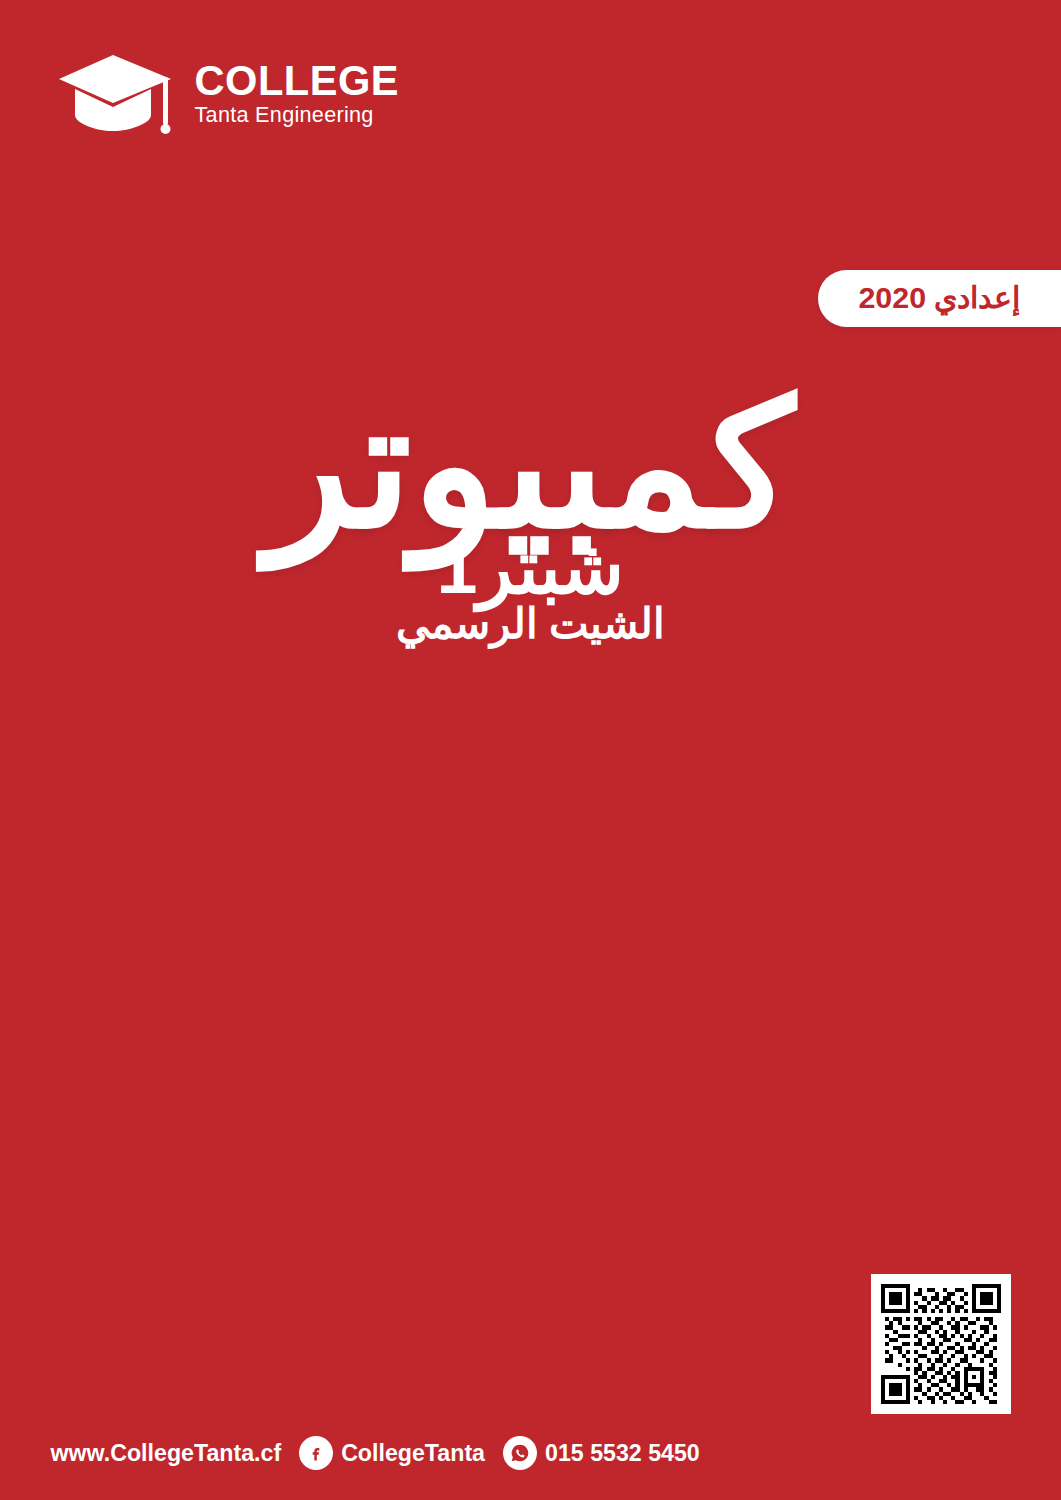COLLEGE Tanta Engineering
إعدادي 2020
كمبيوتر
شبتر1
الشيت الرسمي
www.CollegeTanta.cf CollegeTanta 015 5532 5450